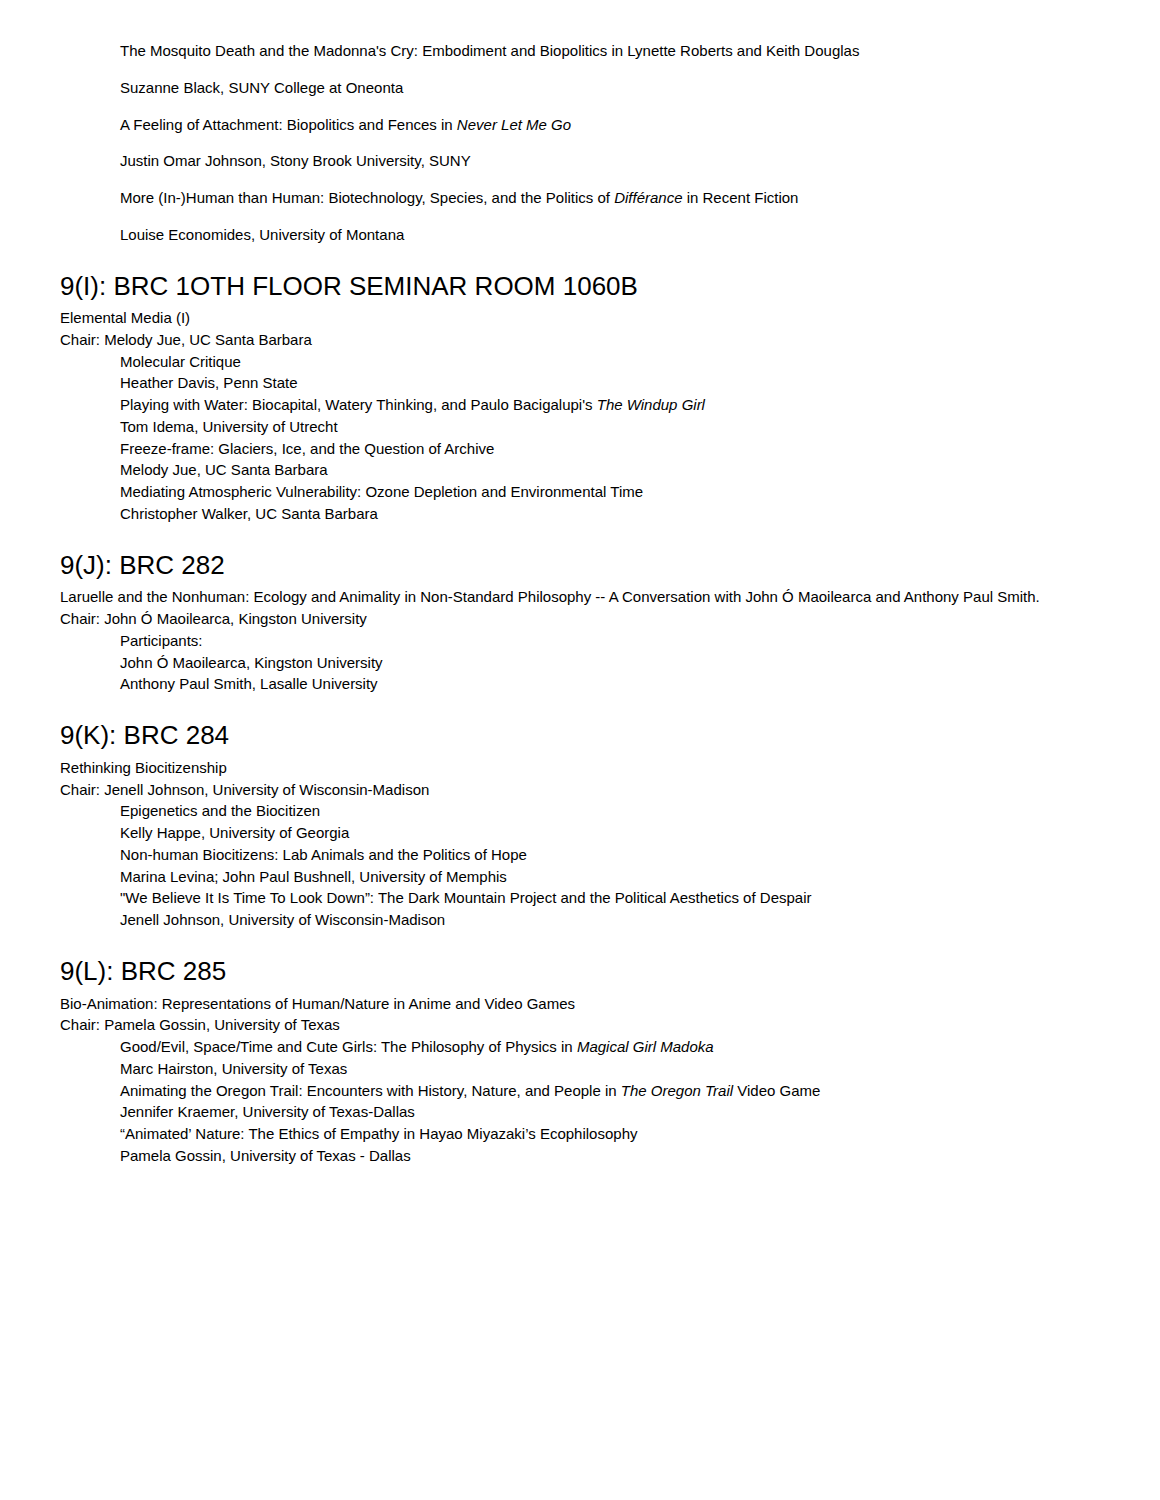The Mosquito Death and the Madonna's Cry: Embodiment and Biopolitics in Lynette Roberts and Keith Douglas
Suzanne Black, SUNY College at Oneonta
A Feeling of Attachment: Biopolitics and Fences in Never Let Me Go
Justin Omar Johnson, Stony Brook University, SUNY
More (In-)Human than Human: Biotechnology, Species, and the Politics of Différance in Recent Fiction
Louise Economides, University of Montana
9(I): BRC 1OTH FLOOR SEMINAR ROOM 1060B
Elemental Media (I)
Chair: Melody Jue, UC Santa Barbara
Molecular Critique
Heather Davis, Penn State
Playing with Water: Biocapital, Watery Thinking, and Paulo Bacigalupi's The Windup Girl
Tom Idema, University of Utrecht
Freeze-frame: Glaciers, Ice, and the Question of Archive
Melody Jue, UC Santa Barbara
Mediating Atmospheric Vulnerability: Ozone Depletion and Environmental Time
Christopher Walker, UC Santa Barbara
9(J): BRC 282
Laruelle and the Nonhuman: Ecology and Animality in Non-Standard Philosophy -- A Conversation with John Ó Maoilearca and Anthony Paul Smith.
Chair: John Ó Maoilearca, Kingston University
Participants:
John Ó Maoilearca, Kingston University
Anthony Paul Smith, Lasalle University
9(K): BRC 284
Rethinking Biocitizenship
Chair: Jenell Johnson, University of Wisconsin-Madison
Epigenetics and the Biocitizen
Kelly Happe, University of Georgia
Non-human Biocitizens: Lab Animals and the Politics of Hope
Marina Levina; John Paul Bushnell, University of Memphis
"We Believe It Is Time To Look Down”: The Dark Mountain Project and the Political Aesthetics of Despair
Jenell Johnson, University of Wisconsin-Madison
9(L): BRC 285
Bio-Animation: Representations of Human/Nature in Anime and Video Games
Chair: Pamela Gossin, University of Texas
Good/Evil, Space/Time and Cute Girls: The Philosophy of Physics in Magical Girl Madoka
Marc Hairston, University of Texas
Animating the Oregon Trail: Encounters with History, Nature, and People in The Oregon Trail Video Game
Jennifer Kraemer, University of Texas-Dallas
“Animated’ Nature: The Ethics of Empathy in Hayao Miyazaki’s Ecophilosophy
Pamela Gossin, University of Texas - Dallas